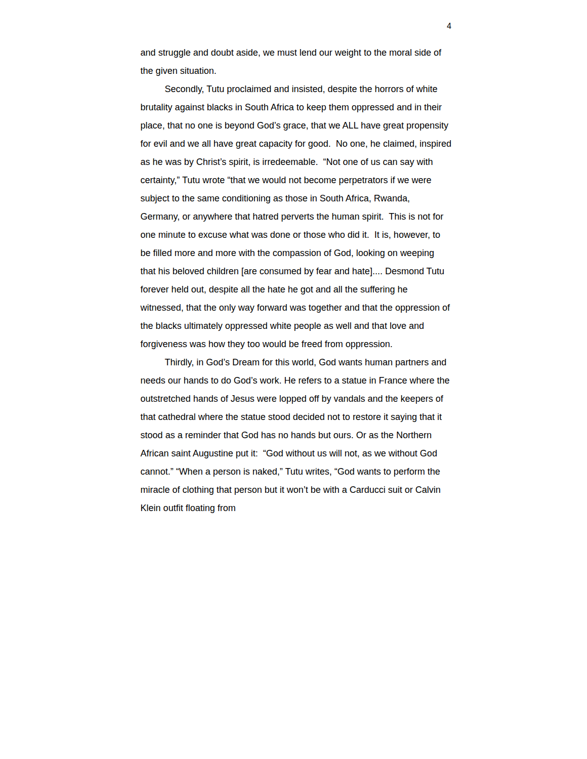4
and struggle and doubt aside, we must lend our weight to the moral side of the given situation.
Secondly, Tutu proclaimed and insisted, despite the horrors of white brutality against blacks in South Africa to keep them oppressed and in their place, that no one is beyond God’s grace, that we ALL have great propensity for evil and we all have great capacity for good. No one, he claimed, inspired as he was by Christ’s spirit, is irredeemable. “Not one of us can say with certainty,” Tutu wrote “that we would not become perpetrators if we were subject to the same conditioning as those in South Africa, Rwanda, Germany, or anywhere that hatred perverts the human spirit. This is not for one minute to excuse what was done or those who did it. It is, however, to be filled more and more with the compassion of God, looking on weeping that his beloved children [are consumed by fear and hate].... Desmond Tutu forever held out, despite all the hate he got and all the suffering he witnessed, that the only way forward was together and that the oppression of the blacks ultimately oppressed white people as well and that love and forgiveness was how they too would be freed from oppression.
Thirdly, in God’s Dream for this world, God wants human partners and needs our hands to do God’s work. He refers to a statue in France where the outstretched hands of Jesus were lopped off by vandals and the keepers of that cathedral where the statue stood decided not to restore it saying that it stood as a reminder that God has no hands but ours. Or as the Northern African saint Augustine put it: “God without us will not, as we without God cannot.” “When a person is naked,” Tutu writes, “God wants to perform the miracle of clothing that person but it won’t be with a Carducci suit or Calvin Klein outfit floating from